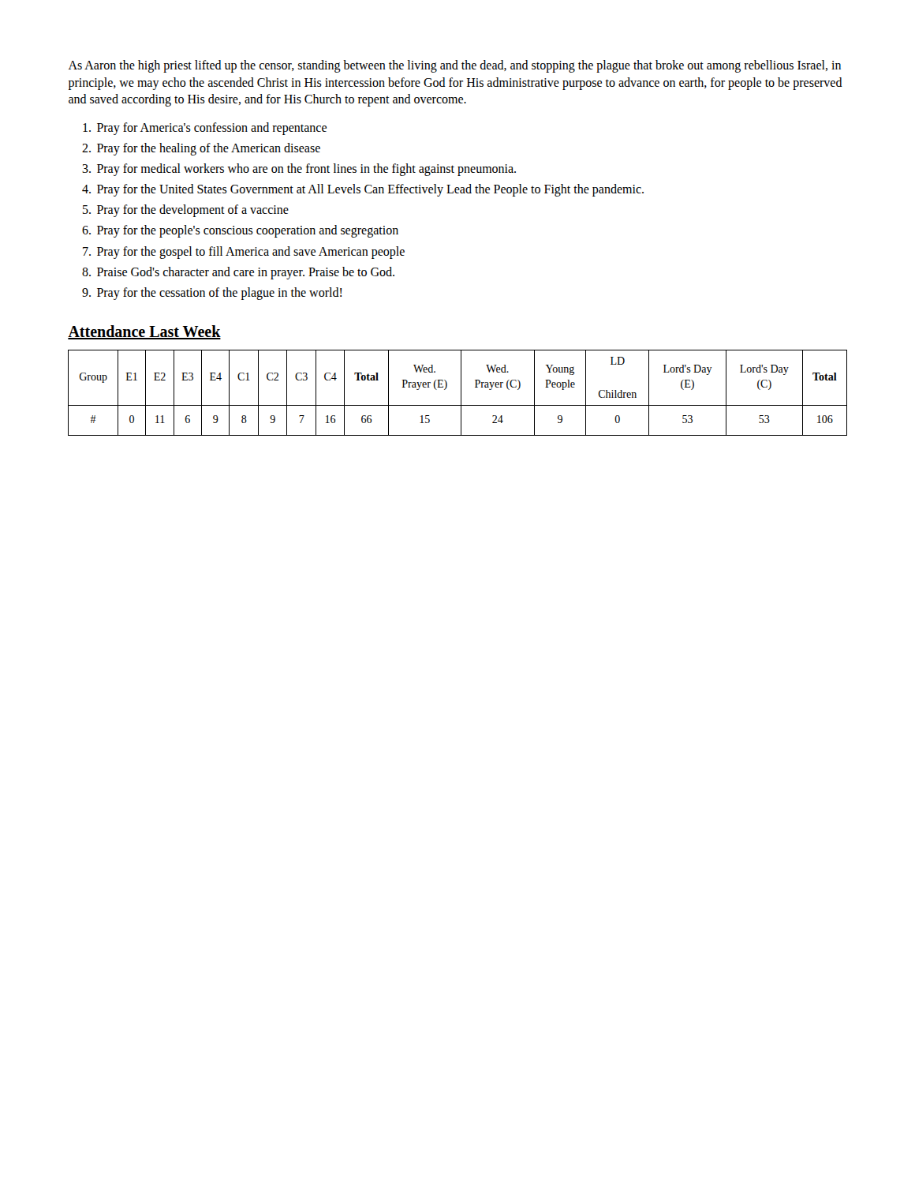As Aaron the high priest lifted up the censor, standing between the living and the dead, and stopping the plague that broke out among rebellious Israel, in principle, we may echo the ascended Christ in His intercession before God for His administrative purpose to advance on earth, for people to be preserved and saved according to His desire, and for His Church to repent and overcome.
Pray for America's confession and repentance
Pray for the healing of the American disease
Pray for medical workers who are on the front lines in the fight against pneumonia.
Pray for the United States Government at All Levels Can Effectively Lead the People to Fight the pandemic.
Pray for the development of a vaccine
Pray for the people's conscious cooperation and segregation
Pray for the gospel to fill America and save American people
Praise God's character and care in prayer. Praise be to God.
Pray for the cessation of the plague in the world!
Attendance Last Week
| Group | E1 | E2 | E3 | E4 | C1 | C2 | C3 | C4 | Total | Wed. Prayer (E) | Wed. Prayer (C) | Young People | LD Children | Lord's Day (E) | Lord's Day (C) | Total |
| --- | --- | --- | --- | --- | --- | --- | --- | --- | --- | --- | --- | --- | --- | --- | --- | --- |
| # | 0 | 11 | 6 | 9 | 8 | 9 | 7 | 16 | 66 | 15 | 24 | 9 | 0 | 53 | 53 | 106 |